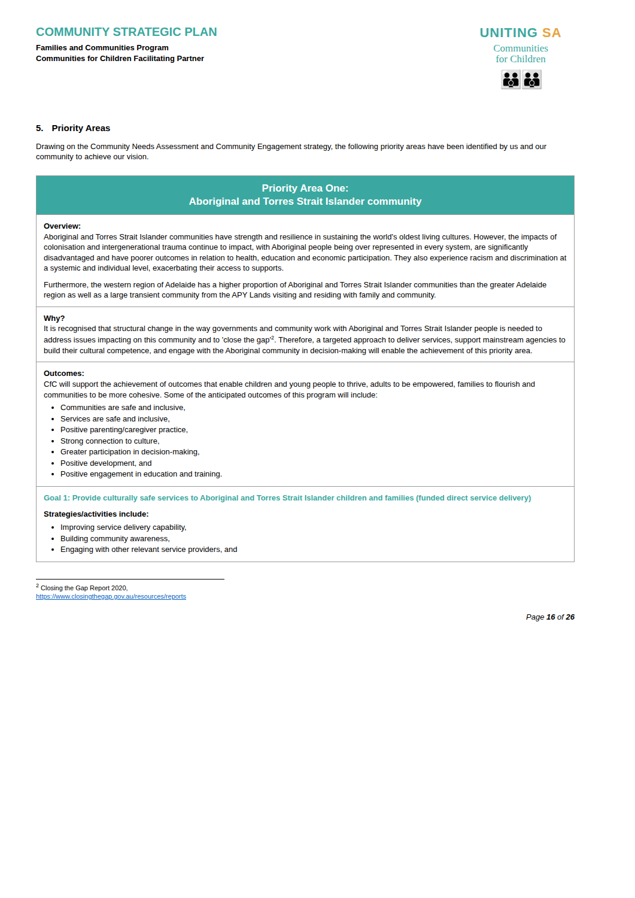COMMUNITY STRATEGIC PLAN
Families and Communities Program
Communities for Children Facilitating Partner
UNITING SA
Communities
for Children
👪👪
5. Priority Areas
Drawing on the Community Needs Assessment and Community Engagement strategy, the following priority areas have been identified by us and our community to achieve our vision.
| Priority Area One: Aboriginal and Torres Strait Islander community |
| Overview: Aboriginal and Torres Strait Islander communities have strength and resilience in sustaining the world's oldest living cultures. However, the impacts of colonisation and intergenerational trauma continue to impact, with Aboriginal people being over represented in every system, are significantly disadvantaged and have poorer outcomes in relation to health, education and economic participation. They also experience racism and discrimination at a systemic and individual level, exacerbating their access to supports. Furthermore, the western region of Adelaide has a higher proportion of Aboriginal and Torres Strait Islander communities than the greater Adelaide region as well as a large transient community from the APY Lands visiting and residing with family and community. |
| Why? It is recognised that structural change in the way governments and community work with Aboriginal and Torres Strait Islander people is needed to address issues impacting on this community and to 'close the gap' 2 . Therefore, a targeted approach to deliver services, support mainstream agencies to build their cultural competence, and engage with the Aboriginal community in decision-making will enable the achievement of this priority area. |
| Outcomes: CfC will support the achievement of outcomes that enable children and young people to thrive, adults to be empowered, families to flourish and communities to be more cohesive. Some of the anticipated outcomes of this program will include: Communities are safe and inclusive, Services are safe and inclusive, Positive parenting/caregiver practice, Strong connection to culture, Greater participation in decision-making, Positive development, and Positive engagement in education and training. |
| Goal 1: Provide culturally safe services to Aboriginal and Torres Strait Islander children and families (funded direct service delivery) Strategies/activities include: Improving service delivery capability, Building community awareness, Engaging with other relevant service providers, and |
2 Closing the Gap Report 2020, https://www.closingthegap.gov.au/resources/reports
Page 16 of 26